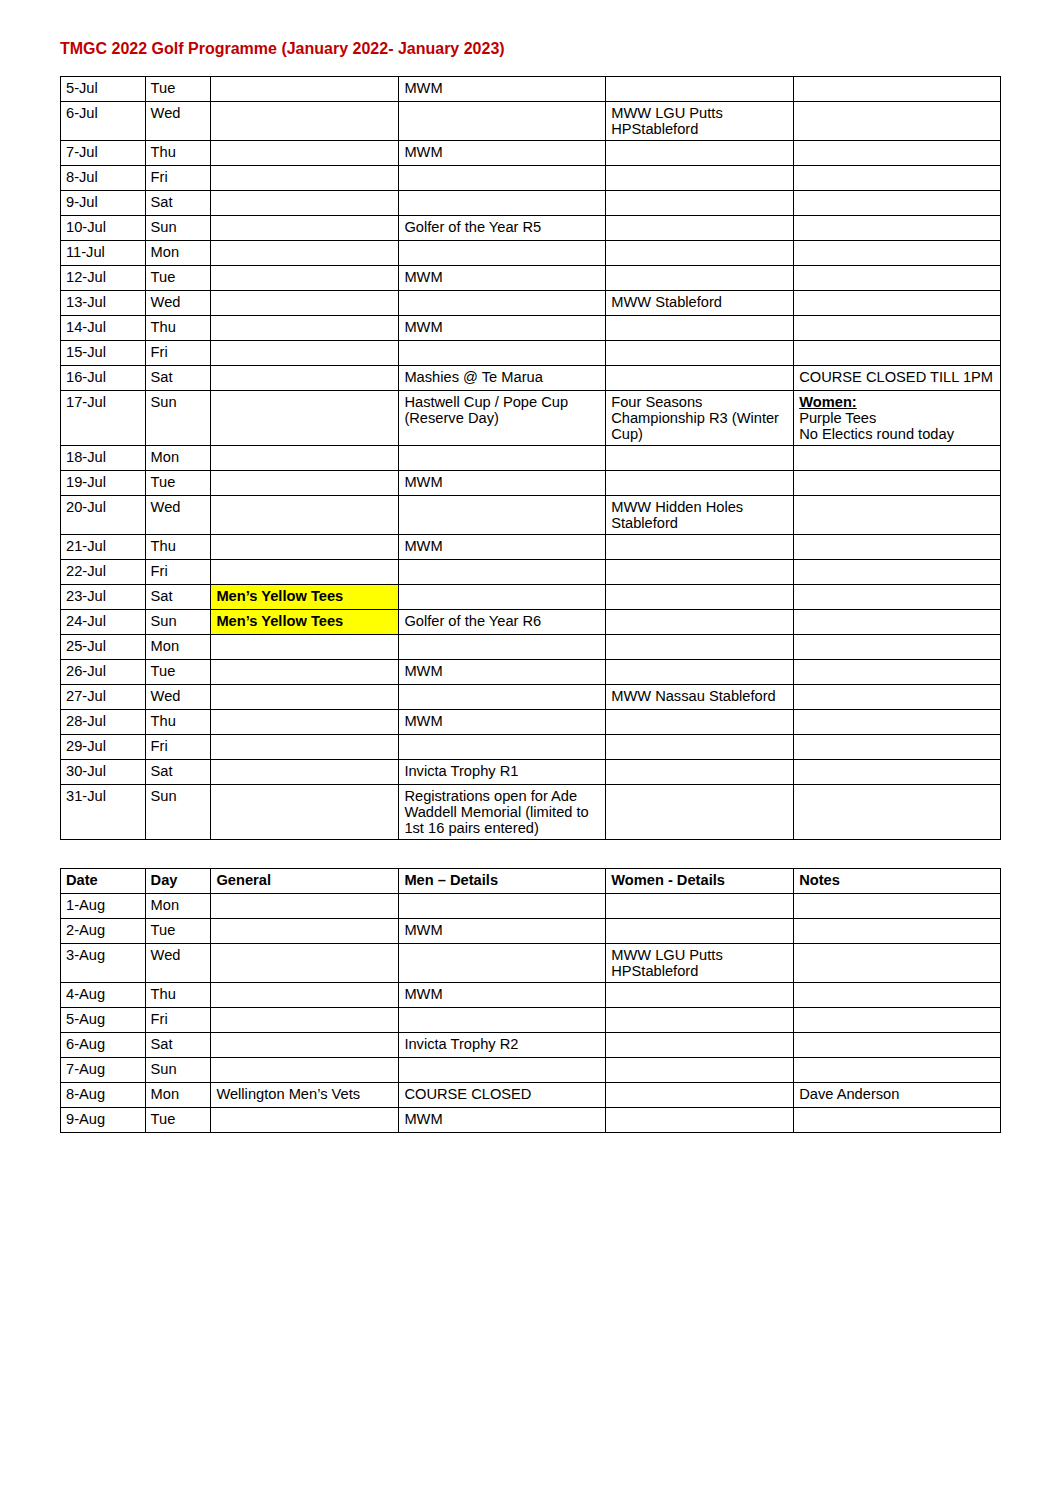TMGC 2022 Golf Programme (January 2022- January 2023)
| 5-Jul | Tue | | MWM | | |
| 6-Jul | Wed | | | MWW LGU Putts HPStableford | |
| 7-Jul | Thu | | MWM | | |
| 8-Jul | Fri | | | | |
| 9-Jul | Sat | | | | |
| 10-Jul | Sun | | Golfer of the Year R5 | | |
| 11-Jul | Mon | | | | |
| 12-Jul | Tue | | MWM | | |
| 13-Jul | Wed | | | MWW Stableford | |
| 14-Jul | Thu | | MWM | | |
| 15-Jul | Fri | | | | |
| 16-Jul | Sat | | Mashies @ Te Marua | | COURSE CLOSED TILL 1PM |
| 17-Jul | Sun | | Hastwell Cup / Pope Cup (Reserve Day) | Four Seasons Championship R3 (Winter Cup) | Women: Purple Tees No Electics round today |
| 18-Jul | Mon | | | | |
| 19-Jul | Tue | | MWM | | |
| 20-Jul | Wed | | | MWW Hidden Holes Stableford | |
| 21-Jul | Thu | | MWM | | |
| 22-Jul | Fri | | | | |
| 23-Jul | Sat | Men’s Yellow Tees | | | |
| 24-Jul | Sun | Men’s Yellow Tees | Golfer of the Year R6 | | |
| 25-Jul | Mon | | | | |
| 26-Jul | Tue | | MWM | | |
| 27-Jul | Wed | | | MWW Nassau Stableford | |
| 28-Jul | Thu | | MWM | | |
| 29-Jul | Fri | | | | |
| 30-Jul | Sat | | Invicta Trophy R1 | | |
| 31-Jul | Sun | | Registrations open for Ade Waddell Memorial (limited to 1st 16 pairs entered) | | |
| Date | Day | General | Men – Details | Women - Details | Notes |
| --- | --- | --- | --- | --- | --- |
| 1-Aug | Mon | | | | |
| 2-Aug | Tue | | MWM | | |
| 3-Aug | Wed | | | MWW LGU Putts HPStableford | |
| 4-Aug | Thu | | MWM | | |
| 5-Aug | Fri | | | | |
| 6-Aug | Sat | | Invicta Trophy R2 | | |
| 7-Aug | Sun | | | | |
| 8-Aug | Mon | Wellington Men’s Vets | COURSE CLOSED | | Dave Anderson |
| 9-Aug | Tue | | MWM | | |